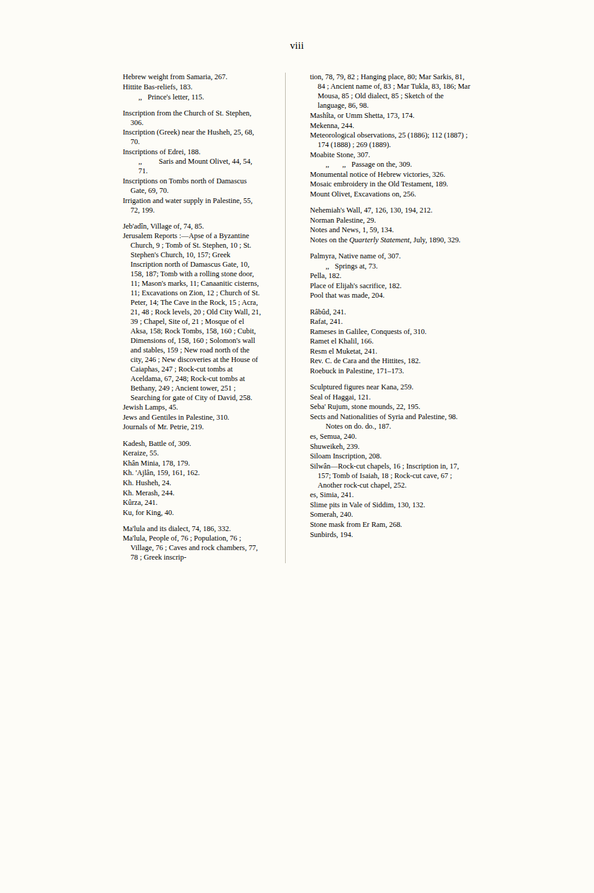viii
Hebrew weight from Samaria, 267.
Hittite Bas-reliefs, 183.
,, Prince's letter, 115.
Inscription from the Church of St. Stephen, 306.
Inscription (Greek) near the Husheh, 25, 68, 70.
Inscriptions of Edrei, 188.
,, Saris and Mount Olivet, 44, 54, 71.
Inscriptions on Tombs north of Damascus Gate, 69, 70.
Irrigation and water supply in Palestine, 55, 72, 199.
Jeb'adîn, Village of, 74, 85.
Jerusalem Reports :—Apse of a Byzantine Church, 9 ; Tomb of St. Stephen, 10 ; St. Stephen's Church, 10, 157; Greek Inscription north of Damascus Gate, 10, 158, 187; Tomb with a rolling stone door, 11; Mason's marks, 11; Canaanitic cisterns, 11; Excavations on Zion, 12 ; Church of St. Peter, 14; The Cave in the Rock, 15 ; Acra, 21, 48 ; Rock levels, 20 ; Old City Wall, 21, 39 ; Chapel, Site of, 21 ; Mosque of el Aksa, 158; Rock Tombs, 158, 160 ; Cubit, Dimensions of, 158, 160 ; Solomon's wall and stables, 159 ; New road north of the city, 246 ; New discoveries at the House of Caiaphas, 247 ; Rock-cut tombs at Aceldama, 67, 248; Rock-cut tombs at Bethany, 249 ; Ancient tower, 251 ; Searching for gate of City of David, 258.
Jewish Lamps, 45.
Jews and Gentiles in Palestine, 310.
Journals of Mr. Petrie, 219.
Kadesh, Battle of, 309.
Keraize, 55.
Khân Minia, 178, 179.
Kh. 'Ajlân, 159, 161, 162.
Kh. Husheh, 24.
Kh. Merash, 244.
Kûrza, 241.
Ku, for King, 40.
Ma'lula and its dialect, 74, 186, 332.
Ma'lula, People of, 76 ; Population, 76 ; Village, 76 ; Caves and rock chambers, 77, 78 ; Greek inscrip-
tion, 78, 79, 82 ; Hanging place, 80; Mar Sarkis, 81, 84 ; Ancient name of, 83 ; Mar Tukla, 83, 186; Mar Mousa, 85 ; Old dialect, 85 ; Sketch of the language, 86, 98.
Mashîta, or Umm Shetta, 173, 174.
Mekenna, 244.
Meteorological observations, 25 (1886); 112 (1887) ; 174 (1888) ; 269 (1889).
Moabite Stone, 307.
,, ,, Passage on the, 309.
Monumental notice of Hebrew victories, 326.
Mosaic embroidery in the Old Testament, 189.
Mount Olivet, Excavations on, 256.
Nehemiah's Wall, 47, 126, 130, 194, 212.
Norman Palestine, 29.
Notes and News, 1, 59, 134.
Notes on the Quarterly Statement, July, 1890, 329.
Palmyra, Native name of, 307.
,, Springs at, 73.
Pella, 182.
Place of Elijah's sacrifice, 182.
Pool that was made, 204.
Râbûd, 241.
Rafat, 241.
Rameses in Galilee, Conquests of, 310.
Ramet el Khalil, 166.
Resm el Muketat, 241.
Rev. C. de Cara and the Hittites, 182.
Roebuck in Palestine, 171–173.
Sculptured figures near Kana, 259.
Seal of Haggai, 121.
Seba' Rujum, stone mounds, 22, 195.
Sects and Nationalities of Syria and Palestine, 98.
Notes on do. do., 187.
es, Semua, 240.
Shuweikeh, 239.
Siloam Inscription, 208.
Silwân—Rock-cut chapels, 16 ; Inscription in, 17, 157; Tomb of Isaiah, 18 ; Rock-cut cave, 67 ; Another rock-cut chapel, 252.
es, Simia, 241.
Slime pits in Vale of Siddim, 130, 132.
Somerah, 240.
Stone mask from Er Ram, 268.
Sunbirds, 194.